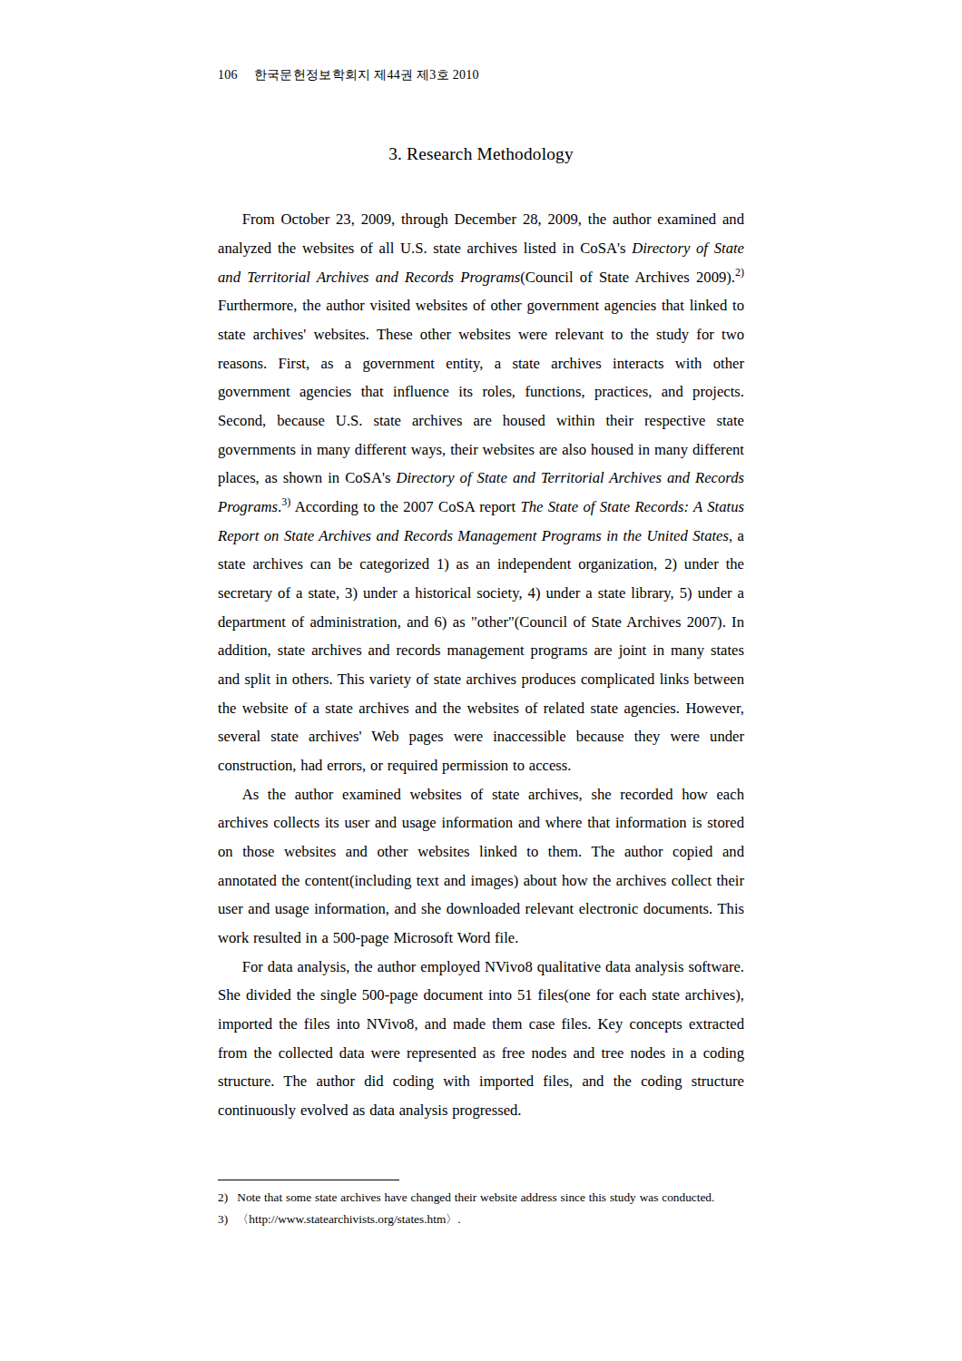106한국문헌정보학회지 제44권 제3호 2010
3. Research Methodology
From October 23, 2009, through December 28, 2009, the author examined and analyzed the websites of all U.S. state archives listed in CoSA's Directory of State and Territorial Archives and Records Programs(Council of State Archives 2009).2) Furthermore, the author visited websites of other government agencies that linked to state archives' websites. These other websites were relevant to the study for two reasons. First, as a government entity, a state archives interacts with other government agencies that influence its roles, functions, practices, and projects. Second, because U.S. state archives are housed within their respective state governments in many different ways, their websites are also housed in many different places, as shown in CoSA's Directory of State and Territorial Archives and Records Programs.3) According to the 2007 CoSA report The State of State Records: A Status Report on State Archives and Records Management Programs in the United States, a state archives can be categorized 1) as an independent organization, 2) under the secretary of a state, 3) under a historical society, 4) under a state library, 5) under a department of administration, and 6) as "other"(Council of State Archives 2007). In addition, state archives and records management programs are joint in many states and split in others. This variety of state archives produces complicated links between the website of a state archives and the websites of related state agencies. However, several state archives' Web pages were inaccessible because they were under construction, had errors, or required permission to access.
As the author examined websites of state archives, she recorded how each archives collects its user and usage information and where that information is stored on those websites and other websites linked to them. The author copied and annotated the content(including text and images) about how the archives collect their user and usage information, and she downloaded relevant electronic documents. This work resulted in a 500-page Microsoft Word file.
For data analysis, the author employed NVivo8 qualitative data analysis software. She divided the single 500-page document into 51 files(one for each state archives), imported the files into NVivo8, and made them case files. Key concepts extracted from the collected data were represented as free nodes and tree nodes in a coding structure. The author did coding with imported files, and the coding structure continuously evolved as data analysis progressed.
2) Note that some state archives have changed their website address since this study was conducted.
3)〈http://www.statearchivists.org/states.htm〉.